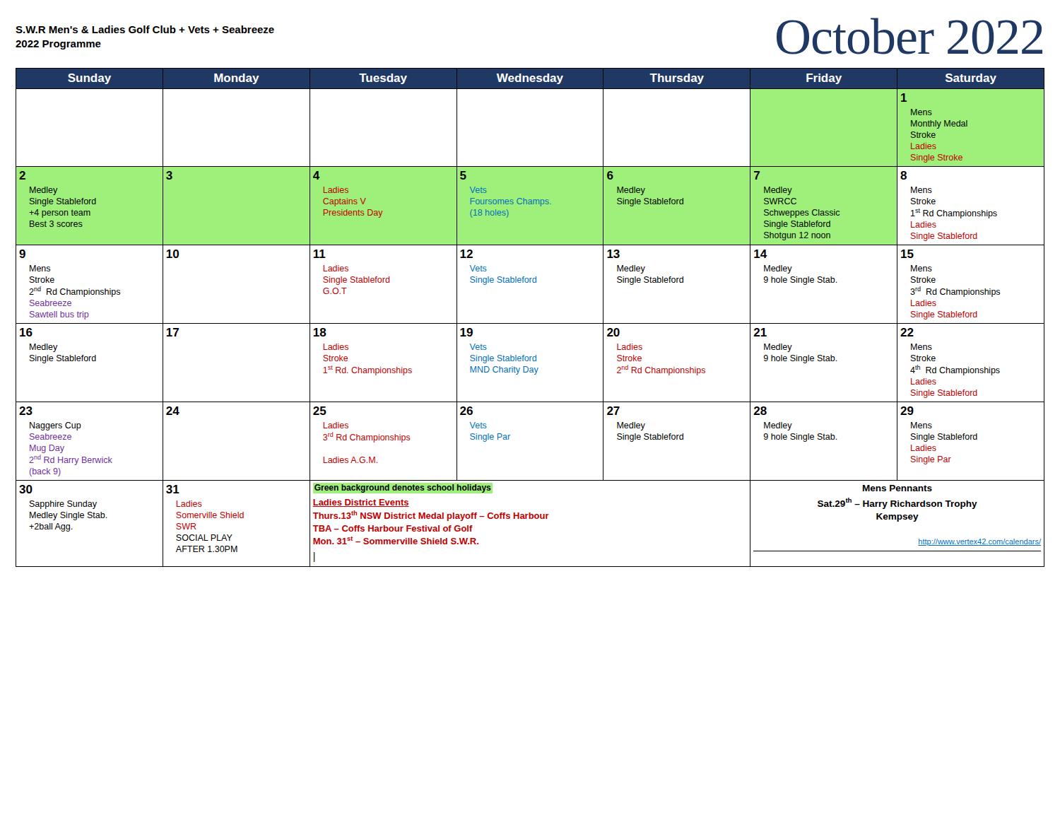S.W.R Men's & Ladies Golf Club + Vets + Seabreeze
2022 Programme
October 2022
| Sunday | Monday | Tuesday | Wednesday | Thursday | Friday | Saturday |
| --- | --- | --- | --- | --- | --- | --- |
| | | | | | | 1 Mens Monthly Medal Stroke Ladies Single Stroke |
| 2 Medley Single Stableford +4 person team Best 3 scores | 3 | 4 Ladies Captains V Presidents Day | 5 Vets Foursomes Champs. (18 holes) | 6 Medley Single Stableford | 7 Medley SWRCC Schweppes Classic Single Stableford Shotgun 12 noon | 8 Mens Stroke 1 st Rd Championships Ladies Single Stableford |
| 9 Mens Stroke 2 nd Rd Championships Seabreeze Sawtell bus trip | 10 | 11 Ladies Single Stableford G.O.T | 12 Vets Single Stableford | 13 Medley Single Stableford | 14 Medley 9 hole Single Stab. | 15 Mens Stroke 3 rd Rd Championships Ladies Single Stableford |
| 16 Medley Single Stableford | 17 | 18 Ladies Stroke 1 st Rd. Championships | 19 Vets Single Stableford MND Charity Day | 20 Ladies Stroke 2 nd Rd Championships | 21 Medley 9 hole Single Stab. | 22 Mens Stroke 4 th Rd Championships Ladies Single Stableford |
| 23 Naggers Cup Seabreeze Mug Day 2 nd Rd Harry Berwick (back 9) | 24 | 25 Ladies 3 rd Rd Championships Ladies A.G.M. | 26 Vets Single Par | 27 Medley Single Stableford | 28 Medley 9 hole Single Stab. | 29 Mens Single Stableford Ladies Single Par |
| 30 Sapphire Sunday Medley Single Stab. +2ball Agg. | 31 Ladies Somerville Shield SWR SOCIAL PLAY AFTER 1.30PM | Green background denotes school holidays Ladies District Events Thurs.13 th NSW District Medal playoff – Coffs Harbour TBA – Coffs Harbour Festival of Golf Mon. 31 st – Sommerville Shield S.W.R. / | Mens Pennants Sat.29 th – Harry Richardson Trophy Kempsey http://www.vertex42.com/calendars/ |